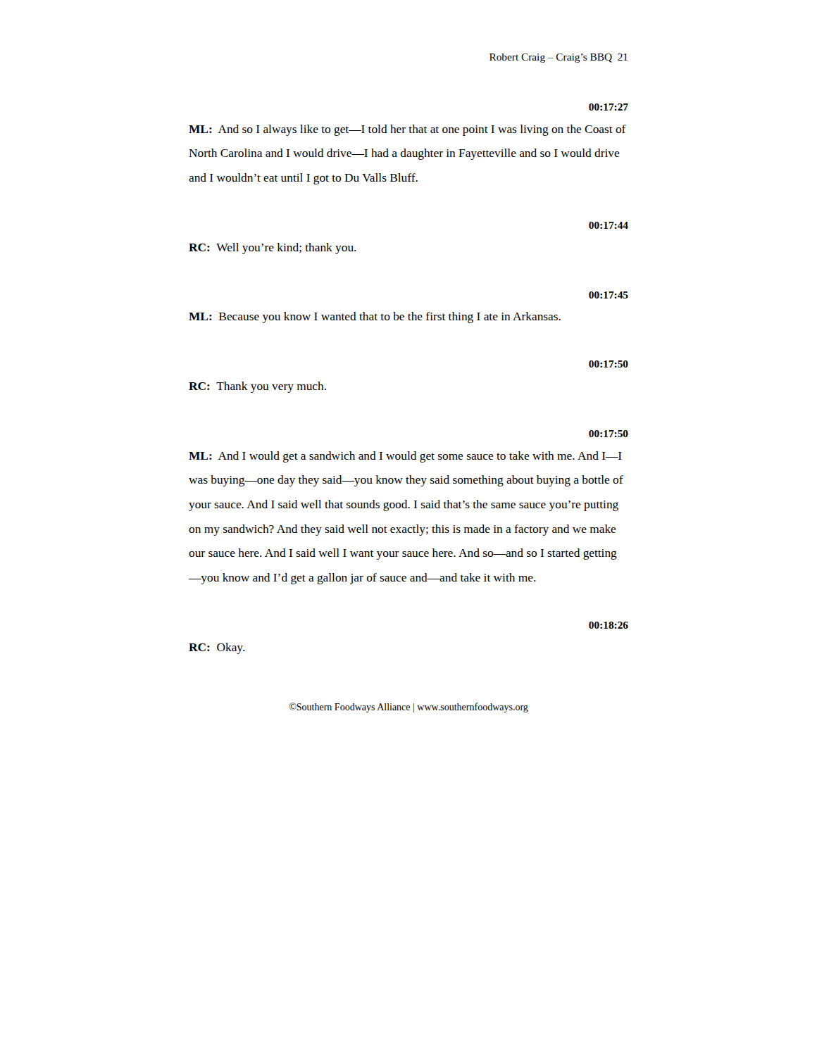Robert Craig – Craig’s BBQ 21
00:17:27
ML: And so I always like to get—I told her that at one point I was living on the Coast of North Carolina and I would drive—I had a daughter in Fayetteville and so I would drive and I wouldn’t eat until I got to Du Valls Bluff.
00:17:44
RC: Well you’re kind; thank you.
00:17:45
ML: Because you know I wanted that to be the first thing I ate in Arkansas.
00:17:50
RC: Thank you very much.
00:17:50
ML: And I would get a sandwich and I would get some sauce to take with me. And I—I was buying—one day they said—you know they said something about buying a bottle of your sauce. And I said well that sounds good. I said that’s the same sauce you’re putting on my sandwich? And they said well not exactly; this is made in a factory and we make our sauce here. And I said well I want your sauce here. And so—and so I started getting—you know and I’d get a gallon jar of sauce and—and take it with me.
00:18:26
RC: Okay.
©Southern Foodways Alliance | www.southernfoodways.org